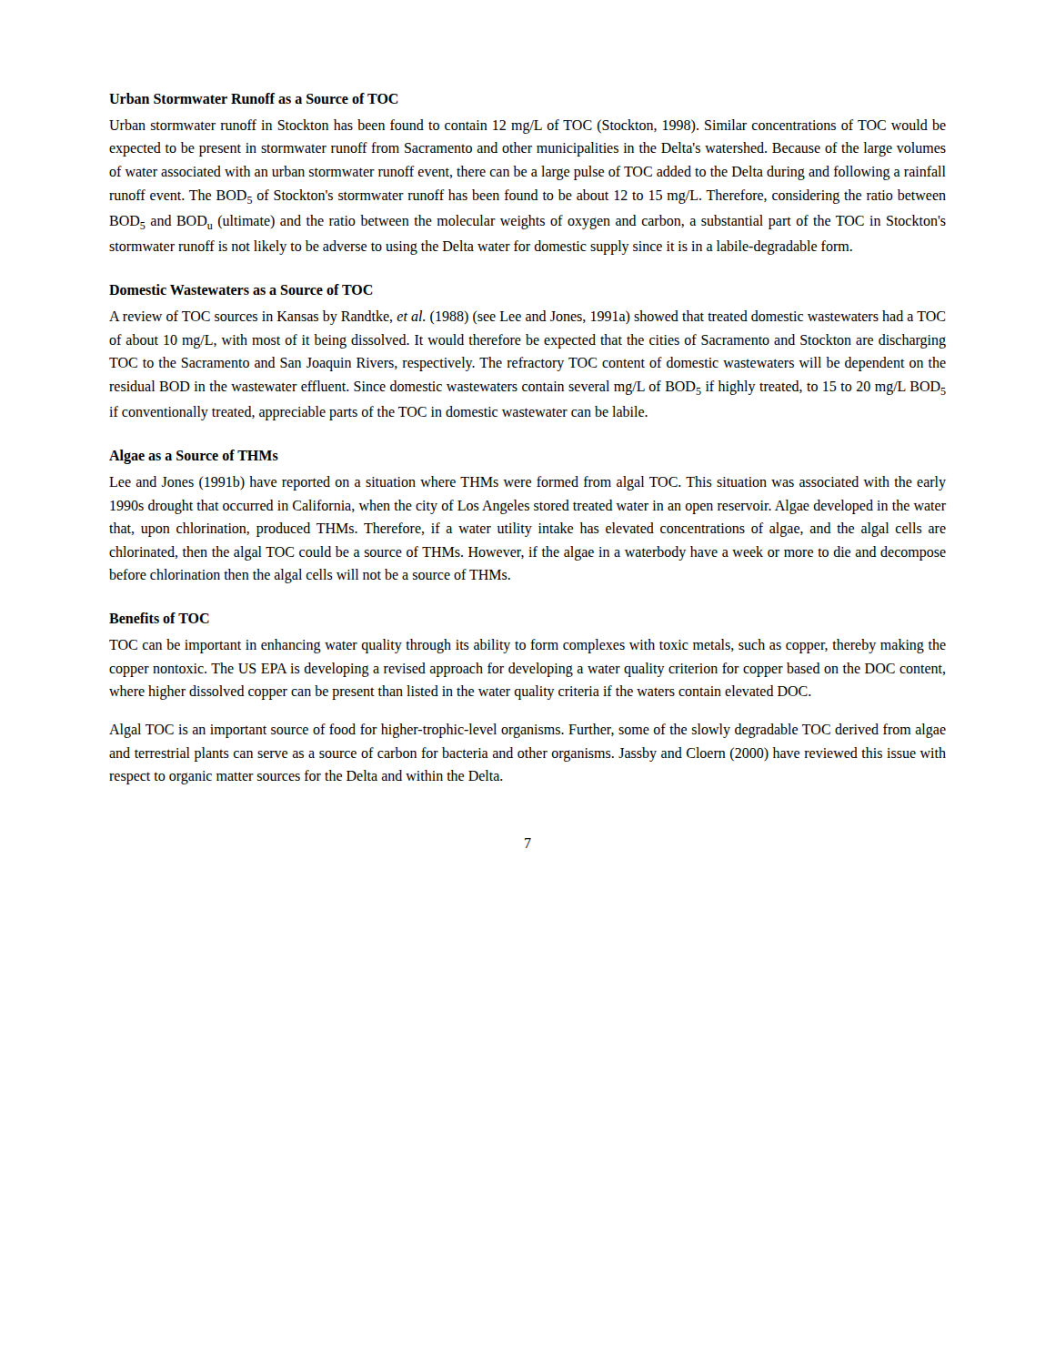Urban Stormwater Runoff as a Source of TOC
Urban stormwater runoff in Stockton has been found to contain 12 mg/L of TOC (Stockton, 1998). Similar concentrations of TOC would be expected to be present in stormwater runoff from Sacramento and other municipalities in the Delta's watershed. Because of the large volumes of water associated with an urban stormwater runoff event, there can be a large pulse of TOC added to the Delta during and following a rainfall runoff event. The BOD5 of Stockton's stormwater runoff has been found to be about 12 to 15 mg/L. Therefore, considering the ratio between BOD5 and BODu (ultimate) and the ratio between the molecular weights of oxygen and carbon, a substantial part of the TOC in Stockton's stormwater runoff is not likely to be adverse to using the Delta water for domestic supply since it is in a labile-degradable form.
Domestic Wastewaters as a Source of TOC
A review of TOC sources in Kansas by Randtke, et al. (1988) (see Lee and Jones, 1991a) showed that treated domestic wastewaters had a TOC of about 10 mg/L, with most of it being dissolved. It would therefore be expected that the cities of Sacramento and Stockton are discharging TOC to the Sacramento and San Joaquin Rivers, respectively. The refractory TOC content of domestic wastewaters will be dependent on the residual BOD in the wastewater effluent. Since domestic wastewaters contain several mg/L of BOD5 if highly treated, to 15 to 20 mg/L BOD5 if conventionally treated, appreciable parts of the TOC in domestic wastewater can be labile.
Algae as a Source of THMs
Lee and Jones (1991b) have reported on a situation where THMs were formed from algal TOC. This situation was associated with the early 1990s drought that occurred in California, when the city of Los Angeles stored treated water in an open reservoir. Algae developed in the water that, upon chlorination, produced THMs. Therefore, if a water utility intake has elevated concentrations of algae, and the algal cells are chlorinated, then the algal TOC could be a source of THMs. However, if the algae in a waterbody have a week or more to die and decompose before chlorination then the algal cells will not be a source of THMs.
Benefits of TOC
TOC can be important in enhancing water quality through its ability to form complexes with toxic metals, such as copper, thereby making the copper nontoxic. The US EPA is developing a revised approach for developing a water quality criterion for copper based on the DOC content, where higher dissolved copper can be present than listed in the water quality criteria if the waters contain elevated DOC.
Algal TOC is an important source of food for higher-trophic-level organisms. Further, some of the slowly degradable TOC derived from algae and terrestrial plants can serve as a source of carbon for bacteria and other organisms. Jassby and Cloern (2000) have reviewed this issue with respect to organic matter sources for the Delta and within the Delta.
7